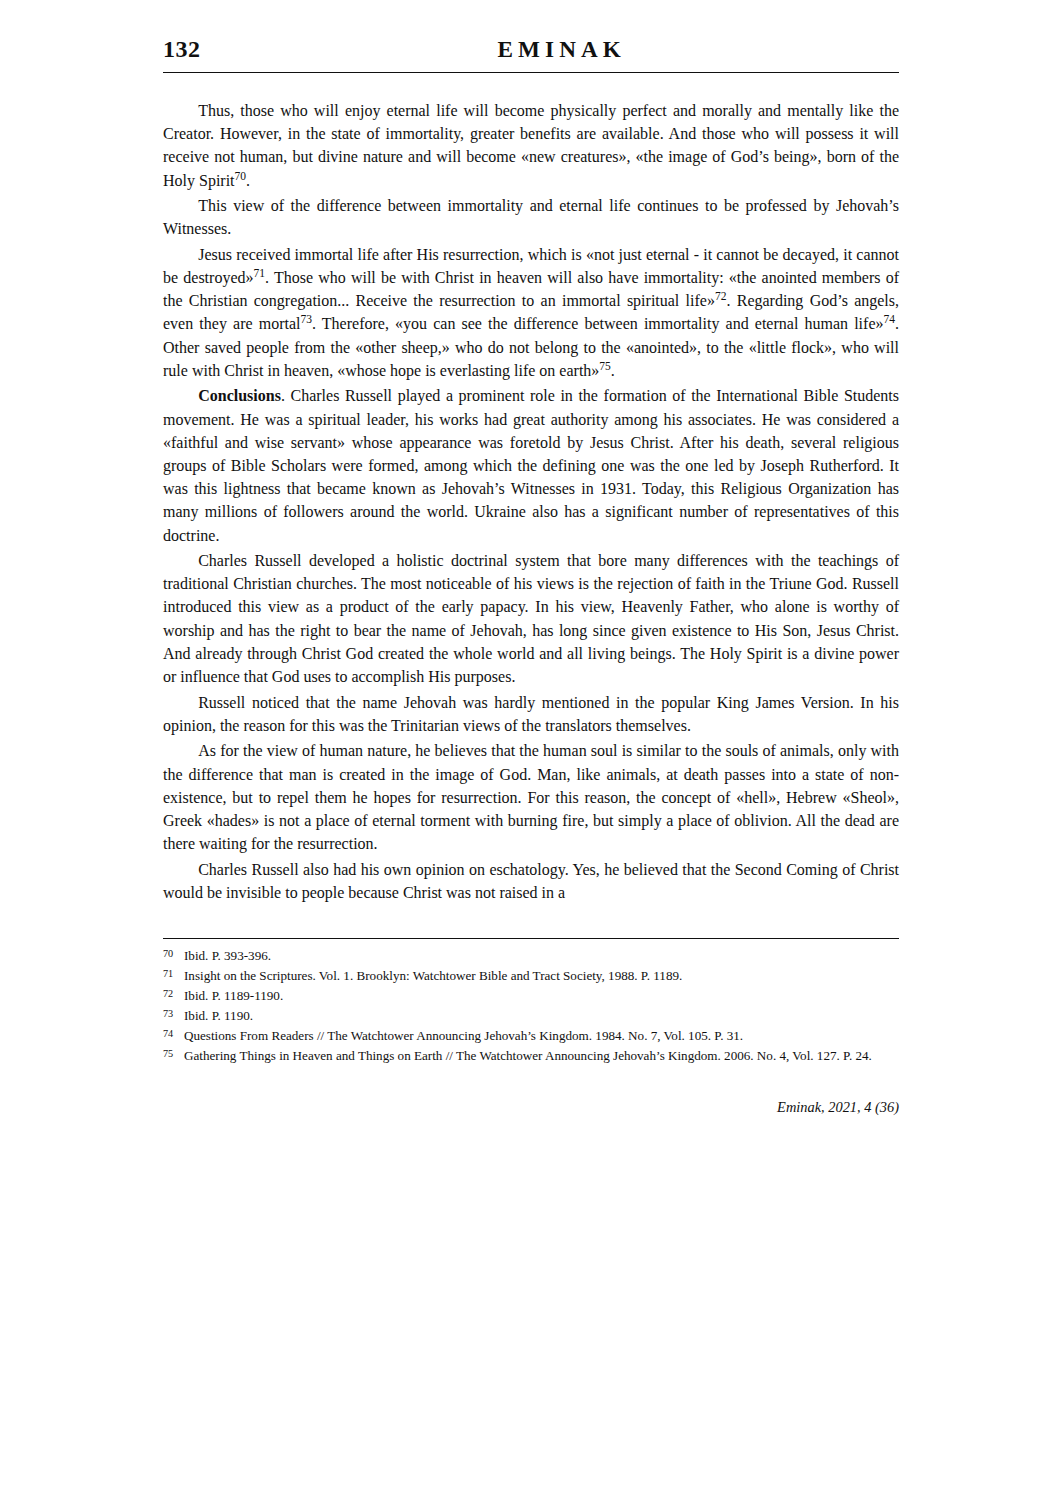132 Eminak
Thus, those who will enjoy eternal life will become physically perfect and morally and mentally like the Creator. However, in the state of immortality, greater benefits are available. And those who will possess it will receive not human, but divine nature and will become «new creatures», «the image of God’s being», born of the Holy Spirit70.
This view of the difference between immortality and eternal life continues to be professed by Jehovah’s Witnesses.
Jesus received immortal life after His resurrection, which is «not just eternal - it cannot be decayed, it cannot be destroyed»71. Those who will be with Christ in heaven will also have immortality: «the anointed members of the Christian congregation... Receive the resurrection to an immortal spiritual life»72. Regarding God’s angels, even they are mortal73. Therefore, «you can see the difference between immortality and eternal human life»74. Other saved people from the «other sheep,» who do not belong to the «anointed», to the «little flock», who will rule with Christ in heaven, «whose hope is everlasting life on earth»75.
Conclusions. Charles Russell played a prominent role in the formation of the International Bible Students movement. He was a spiritual leader, his works had great authority among his associates. He was considered a «faithful and wise servant» whose appearance was foretold by Jesus Christ. After his death, several religious groups of Bible Scholars were formed, among which the defining one was the one led by Joseph Rutherford. It was this lightness that became known as Jehovah’s Witnesses in 1931. Today, this Religious Organization has many millions of followers around the world. Ukraine also has a significant number of representatives of this doctrine.
Charles Russell developed a holistic doctrinal system that bore many differences with the teachings of traditional Christian churches. The most noticeable of his views is the rejection of faith in the Triune God. Russell introduced this view as a product of the early papacy. In his view, Heavenly Father, who alone is worthy of worship and has the right to bear the name of Jehovah, has long since given existence to His Son, Jesus Christ. And already through Christ God created the whole world and all living beings. The Holy Spirit is a divine power or influence that God uses to accomplish His purposes.
Russell noticed that the name Jehovah was hardly mentioned in the popular King James Version. In his opinion, the reason for this was the Trinitarian views of the translators themselves.
As for the view of human nature, he believes that the human soul is similar to the souls of animals, only with the difference that man is created in the image of God. Man, like animals, at death passes into a state of non-existence, but to repel them he hopes for resurrection. For this reason, the concept of «hell», Hebrew «Sheol», Greek «hades» is not a place of eternal torment with burning fire, but simply a place of oblivion. All the dead are there waiting for the resurrection.
Charles Russell also had his own opinion on eschatology. Yes, he believed that the Second Coming of Christ would be invisible to people because Christ was not raised in a
70 Ibid. P. 393-396.
71 Insight on the Scriptures. Vol. 1. Brooklyn: Watchtower Bible and Tract Society, 1988. P. 1189.
72 Ibid. P. 1189-1190.
73 Ibid. P. 1190.
74 Questions From Readers // The Watchtower Announcing Jehovah’s Kingdom. 1984. No. 7, Vol. 105. P. 31.
75 Gathering Things in Heaven and Things on Earth // The Watchtower Announcing Jehovah’s Kingdom. 2006. No. 4, Vol. 127. P. 24.
Eminak, 2021, 4 (36)